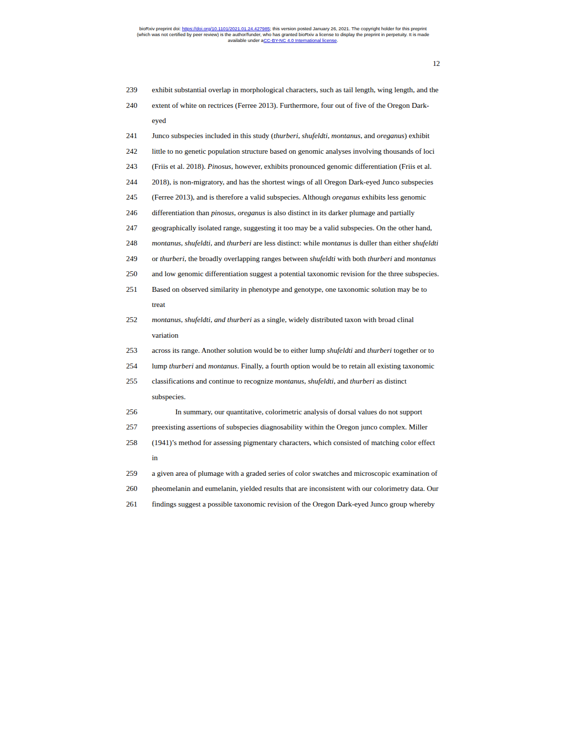bioRxiv preprint doi: https://doi.org/10.1101/2021.01.24.427985; this version posted January 26, 2021. The copyright holder for this preprint
(which was not certified by peer review) is the author/funder, who has granted bioRxiv a license to display the preprint in perpetuity. It is made
available under aCC-BY-NC 4.0 International license.
12
| 239 | exhibit substantial overlap in morphological characters, such as tail length, wing length, and the |
| 240 | extent of white on rectrices (Ferree 2013). Furthermore, four out of five of the Oregon Dark-eyed |
| 241 | Junco subspecies included in this study ( thurberi , shufeldti , montanus , and oreganus ) exhibit |
| 242 | little to no genetic population structure based on genomic analyses involving thousands of loci |
| 243 | (Friis et al. 2018). Pinosus , however, exhibits pronounced genomic differentiation (Friis et al. |
| 244 | 2018), is non-migratory, and has the shortest wings of all Oregon Dark-eyed Junco subspecies |
| 245 | (Ferree 2013), and is therefore a valid subspecies. Although oreganus exhibits less genomic |
| 246 | differentiation than pinosus , oreganus is also distinct in its darker plumage and partially |
| 247 | geographically isolated range, suggesting it too may be a valid subspecies. On the other hand, |
| 248 | montanus , shufeldti , and thurberi are less distinct: while montanus is duller than either shufeldti |
| 249 | or thurberi , the broadly overlapping ranges between shufeldti with both thurberi and montanus |
| 250 | and low genomic differentiation suggest a potential taxonomic revision for the three subspecies. |
| 251 | Based on observed similarity in phenotype and genotype, one taxonomic solution may be to treat |
| 252 | montanus, shufeldti, and thurberi as a single, widely distributed taxon with broad clinal variation |
| 253 | across its range. Another solution would be to either lump shufeldti and thurberi together or to |
| 254 | lump thurberi and montanus . Finally, a fourth option would be to retain all existing taxonomic |
| 255 | classifications and continue to recognize montanus , shufeldti , and thurberi as distinct subspecies. |
| 256 | In summary, our quantitative, colorimetric analysis of dorsal values do not support |
| 257 | preexisting assertions of subspecies diagnosability within the Oregon junco complex. Miller |
| 258 | (1941)’s method for assessing pigmentary characters, which consisted of matching color effect in |
| 259 | a given area of plumage with a graded series of color swatches and microscopic examination of |
| 260 | pheomelanin and eumelanin, yielded results that are inconsistent with our colorimetry data. Our |
| 261 | findings suggest a possible taxonomic revision of the Oregon Dark-eyed Junco group whereby |